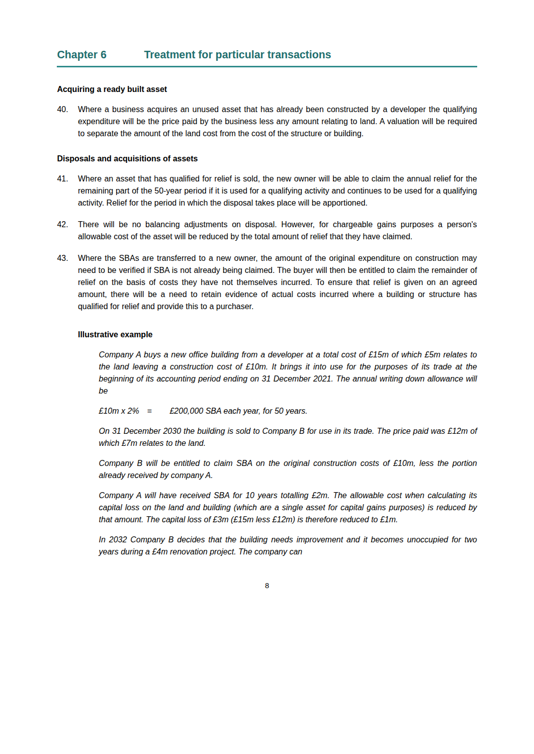Chapter 6 Treatment for particular transactions
Acquiring a ready built asset
40. Where a business acquires an unused asset that has already been constructed by a developer the qualifying expenditure will be the price paid by the business less any amount relating to land. A valuation will be required to separate the amount of the land cost from the cost of the structure or building.
Disposals and acquisitions of assets
41. Where an asset that has qualified for relief is sold, the new owner will be able to claim the annual relief for the remaining part of the 50-year period if it is used for a qualifying activity and continues to be used for a qualifying activity. Relief for the period in which the disposal takes place will be apportioned.
42. There will be no balancing adjustments on disposal. However, for chargeable gains purposes a person's allowable cost of the asset will be reduced by the total amount of relief that they have claimed.
43. Where the SBAs are transferred to a new owner, the amount of the original expenditure on construction may need to be verified if SBA is not already being claimed. The buyer will then be entitled to claim the remainder of relief on the basis of costs they have not themselves incurred. To ensure that relief is given on an agreed amount, there will be a need to retain evidence of actual costs incurred where a building or structure has qualified for relief and provide this to a purchaser.
Illustrative example
Company A buys a new office building from a developer at a total cost of £15m of which £5m relates to the land leaving a construction cost of £10m. It brings it into use for the purposes of its trade at the beginning of its accounting period ending on 31 December 2021. The annual writing down allowance will be
£10m x 2%= £200,000 SBA each year, for 50 years.
On 31 December 2030 the building is sold to Company B for use in its trade. The price paid was £12m of which £7m relates to the land.
Company B will be entitled to claim SBA on the original construction costs of £10m, less the portion already received by company A.
Company A will have received SBA for 10 years totalling £2m. The allowable cost when calculating its capital loss on the land and building (which are a single asset for capital gains purposes) is reduced by that amount. The capital loss of £3m (£15m less £12m) is therefore reduced to £1m.
In 2032 Company B decides that the building needs improvement and it becomes unoccupied for two years during a £4m renovation project. The company can
8